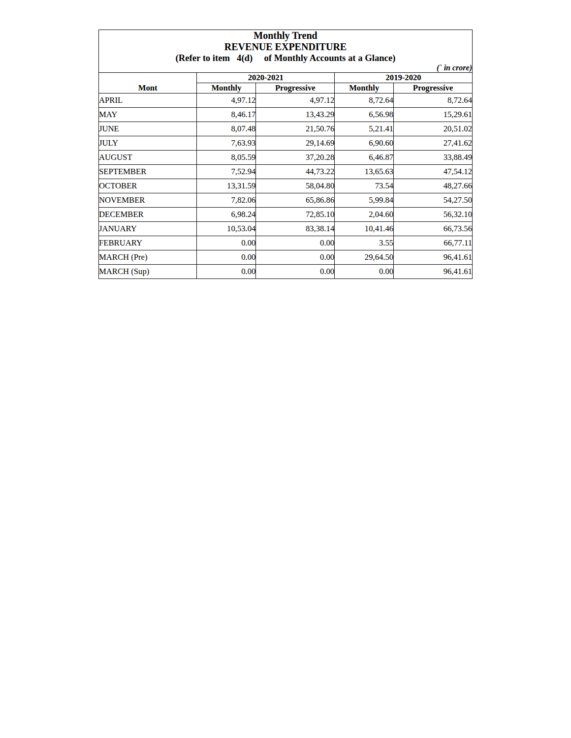| Monthly Trend REVENUE EXPENDITURE (Refer to item 4(d) of Monthly Accounts at a Glance) |
| (` in crore) |
| | 2020-2021 | 2019-2020 |
| Mont | Monthly | Progressive | Monthly | Progressive |
| APRIL | 4,97.12 | 4,97.12 | 8,72.64 | 8,72.64 |
| MAY | 8,46.17 | 13,43.29 | 6,56.98 | 15,29.61 |
| JUNE | 8,07.48 | 21,50.76 | 5,21.41 | 20,51.02 |
| JULY | 7,63.93 | 29,14.69 | 6,90.60 | 27,41.62 |
| AUGUST | 8,05.59 | 37,20.28 | 6,46.87 | 33,88.49 |
| SEPTEMBER | 7,52.94 | 44,73.22 | 13,65.63 | 47,54.12 |
| OCTOBER | 13,31.59 | 58,04.80 | 73.54 | 48,27.66 |
| NOVEMBER | 7,82.06 | 65,86.86 | 5,99.84 | 54,27.50 |
| DECEMBER | 6,98.24 | 72,85.10 | 2,04.60 | 56,32.10 |
| JANUARY | 10,53.04 | 83,38.14 | 10,41.46 | 66,73.56 |
| FEBRUARY | 0.00 | 0.00 | 3.55 | 66,77.11 |
| MARCH (Pre) | 0.00 | 0.00 | 29,64.50 | 96,41.61 |
| MARCH (Sup) | 0.00 | 0.00 | 0.00 | 96,41.61 |